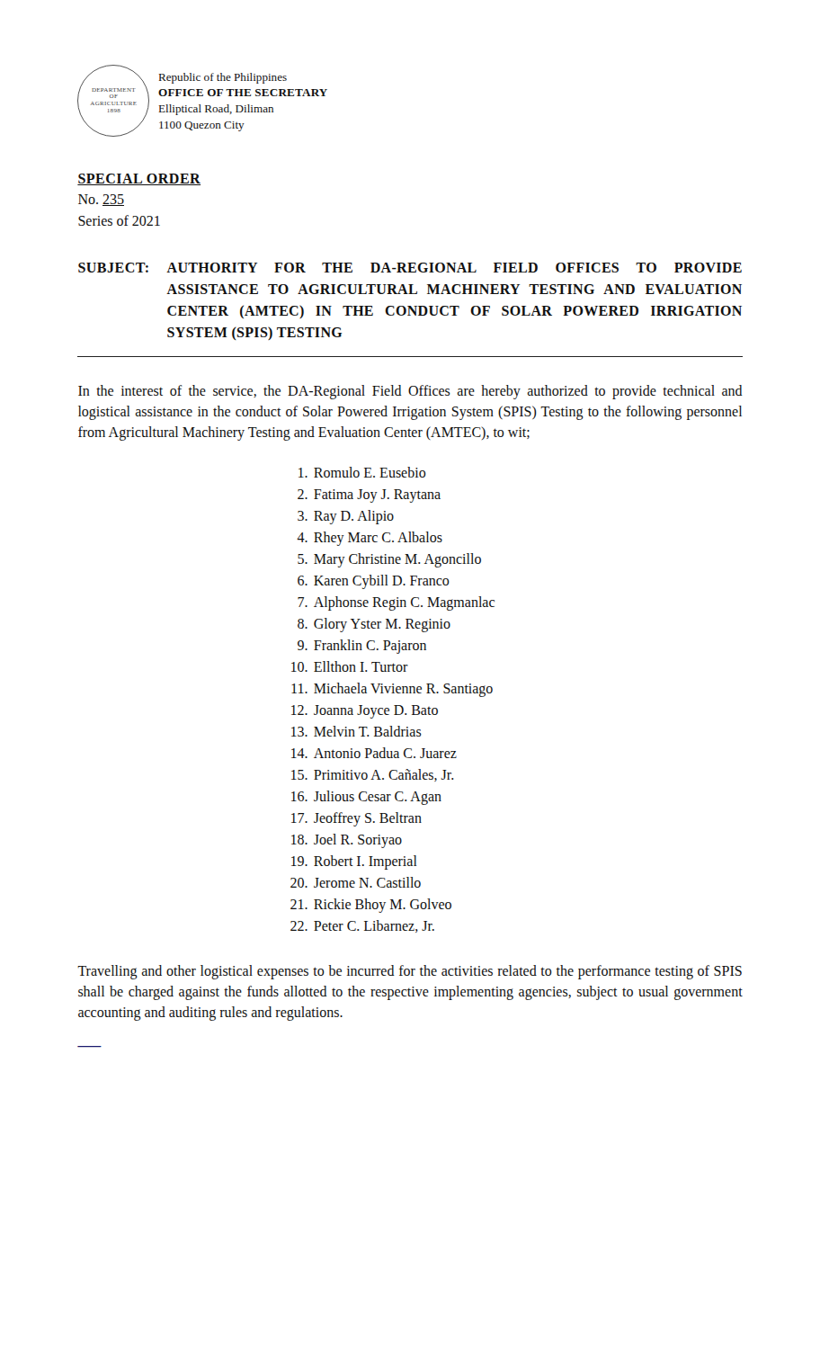DEPARTMENT
OF
AGRICULTURE
1898
Republic of the Philippines
OFFICE OF THE SECRETARY
Elliptical Road, Diliman
1100 Quezon City
SPECIAL ORDER
No. 235
Series of 2021
| SUBJECT: | AUTHORITY FOR THE DA-REGIONAL FIELD OFFICES TO PROVIDE ASSISTANCE TO AGRICULTURAL MACHINERY TESTING AND EVALUATION CENTER (AMTEC) IN THE CONDUCT OF SOLAR POWERED IRRIGATION SYSTEM (SPIS) TESTING |
In the interest of the service, the DA-Regional Field Offices are hereby authorized to provide technical and logistical assistance in the conduct of Solar Powered Irrigation System (SPIS) Testing to the following personnel from Agricultural Machinery Testing and Evaluation Center (AMTEC), to wit;
Romulo E. Eusebio
Fatima Joy J. Raytana
Ray D. Alipio
Rhey Marc C. Albalos
Mary Christine M. Agoncillo
Karen Cybill D. Franco
Alphonse Regin C. Magmanlac
Glory Yster M. Reginio
Franklin C. Pajaron
Ellthon I. Turtor
Michaela Vivienne R. Santiago
Joanna Joyce D. Bato
Melvin T. Baldrias
Antonio Padua C. Juarez
Primitivo A. Cañales, Jr.
Julious Cesar C. Agan
Jeoffrey S. Beltran
Joel R. Soriyao
Robert I. Imperial
Jerome N. Castillo
Rickie Bhoy M. Golveo
Peter C. Libarnez, Jr.
Travelling and other logistical expenses to be incurred for the activities related to the performance testing of SPIS shall be charged against the funds allotted to the respective implementing agencies, subject to usual government accounting and auditing rules and regulations.
—